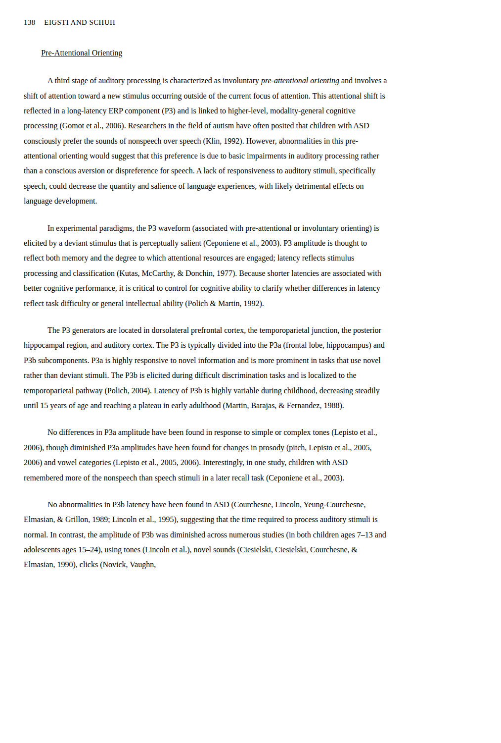138 EIGSTI AND SCHUH
Pre-Attentional Orienting
A third stage of auditory processing is characterized as involuntary pre-attentional orienting and involves a shift of attention toward a new stimulus occurring outside of the current focus of attention. This attentional shift is reflected in a long-latency ERP component (P3) and is linked to higher-level, modality-general cognitive processing (Gomot et al., 2006). Researchers in the field of autism have often posited that children with ASD consciously prefer the sounds of nonspeech over speech (Klin, 1992). However, abnormalities in this pre-attentional orienting would suggest that this preference is due to basic impairments in auditory processing rather than a conscious aversion or dispreference for speech. A lack of responsiveness to auditory stimuli, specifically speech, could decrease the quantity and salience of language experiences, with likely detrimental effects on language development.
In experimental paradigms, the P3 waveform (associated with pre-attentional or involuntary orienting) is elicited by a deviant stimulus that is perceptually salient (Ceponiene et al., 2003). P3 amplitude is thought to reflect both memory and the degree to which attentional resources are engaged; latency reflects stimulus processing and classification (Kutas, McCarthy, & Donchin, 1977). Because shorter latencies are associated with better cognitive performance, it is critical to control for cognitive ability to clarify whether differences in latency reflect task difficulty or general intellectual ability (Polich & Martin, 1992).
The P3 generators are located in dorsolateral prefrontal cortex, the temporoparietal junction, the posterior hippocampal region, and auditory cortex. The P3 is typically divided into the P3a (frontal lobe, hippocampus) and P3b subcomponents. P3a is highly responsive to novel information and is more prominent in tasks that use novel rather than deviant stimuli. The P3b is elicited during difficult discrimination tasks and is localized to the temporoparietal pathway (Polich, 2004). Latency of P3b is highly variable during childhood, decreasing steadily until 15 years of age and reaching a plateau in early adulthood (Martin, Barajas, & Fernandez, 1988).
No differences in P3a amplitude have been found in response to simple or complex tones (Lepisto et al., 2006), though diminished P3a amplitudes have been found for changes in prosody (pitch, Lepisto et al., 2005, 2006) and vowel categories (Lepisto et al., 2005, 2006). Interestingly, in one study, children with ASD remembered more of the nonspeech than speech stimuli in a later recall task (Ceponiene et al., 2003).
No abnormalities in P3b latency have been found in ASD (Courchesne, Lincoln, Yeung-Courchesne, Elmasian, & Grillon, 1989; Lincoln et al., 1995), suggesting that the time required to process auditory stimuli is normal. In contrast, the amplitude of P3b was diminished across numerous studies (in both children ages 7–13 and adolescents ages 15–24), using tones (Lincoln et al.), novel sounds (Ciesielski, Ciesielski, Courchesne, & Elmasian, 1990), clicks (Novick, Vaughn,